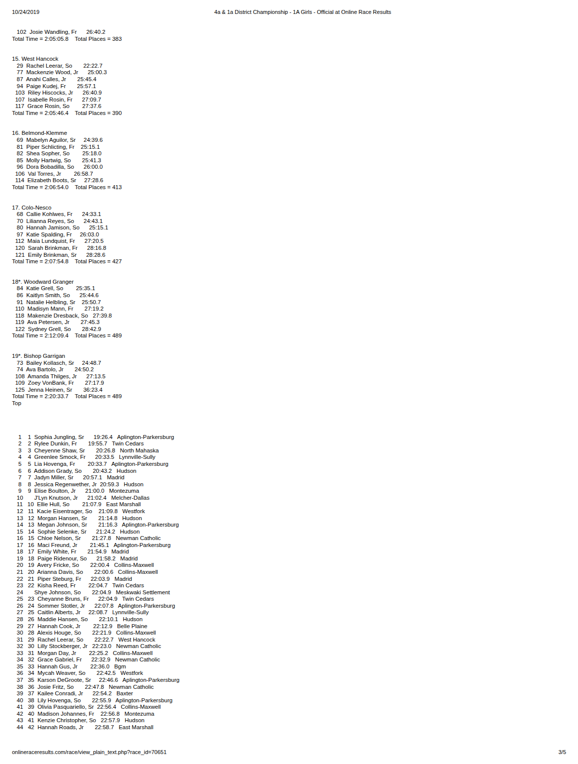10/24/2019 4a & 1a District Championship - 1A Girls - Official at Online Race Results
   102  Josie Wandling, Fr      26:40.2
Total Time = 2:05:05.8    Total Places = 383


15. West Hancock
   29  Rachel Leerar, So       22:22.7
   77  Mackenzie Wood, Jr      25:00.3
   87  Anahi Calles, Jr       25:45.4
   94  Paige Kudej, Fr       25:57.1
  103  Riley Hiscocks, Jr      26:40.9
  107  Isabelle Rosin, Fr      27:09.7
  117  Grace Rosin, So        27:37.6
Total Time = 2:05:46.4    Total Places = 390


16. Belmond-Klemme
   69  Mabelyn Aguilor, Sr     24:39.6
   81  Piper Schlicting, Fr    25:15.1
   82  Shea Sopher, So        25:18.0
   85  Molly Hartwig, So       25:41.3
   96  Dora Bobadilla, So      26:00.0
  106  Val Torres, Jr        26:58.7
  114  Elizabeth Boots, Sr     27:28.6
Total Time = 2:06:54.0    Total Places = 413


17. Colo-Nesco
   68  Callie Kohlwes, Fr      24:33.1
   70  Lilianna Reyes, So      24:43.1
   80  Hannah Jamison, So      25:15.1
   97  Katie Spalding, Fr     26:03.0
  112  Maia Lundquist, Fr      27:20.5
  120  Sarah Brinkman, Fr      28:16.8
  121  Emily Brinkman, Sr      28:28.6
Total Time = 2:07:54.8    Total Places = 427


18*. Woodward Granger
   84  Katie Grell, So        25:35.1
   86  Kaitlyn Smith, So      25:44.6
   91  Natalie Helbling, Sr    25:50.7
  110  Madisyn Mann, Fr       27:19.2
  118  Makenzie Dresback, So   27:39.8
  119  Ava Petersen, Jr       27:45.3
  122  Sydney Grell, So       28:42.9
Total Time = 2:12:09.4    Total Places = 489


19*. Bishop Garrigan
   73  Bailey Kollasch, Sr     24:48.7
   74  Ava Bartolo, Jr       24:50.2
  108  Amanda Thilges, Jr      27:13.5
  109  Zoey VonBank, Fr       27:17.9
  125  Jenna Heinen, Sr       36:23.4
Total Time = 2:20:33.7    Total Places = 489
Top




    1    1  Sophia Jungling, Sr      19:26.4   Aplington-Parkersburg
    2    2  Rylee Dunkin, Fr       19:55.7   Twin Cedars
    3    3  Cheyenne Shaw, Sr       20:26.8   North Mahaska
    4    4  Greenlee Smock, Fr      20:33.5   Lynnville-Sully
    5    5  Lia Hovenga, Fr        20:33.7   Aplington-Parkersburg
    6    6  Addison Grady, So       20:43.2   Hudson
    7    7  Jadyn Miller, Sr      20:57.1   Madrid
    8    8  Jessica Regenwether, Jr  20:59.3   Hudson
    9    9  Elise Boulton, Jr      21:00.0   Montezuma
   10       J'Lyn Knutson, Jr      21:02.4   Melcher-Dallas
   11   10  Ellie Hull, So        21:07.9   East Marshall
   12   11  Kacie Eisentrager, So    21:09.8   Westfork
   13   12  Morgan Hansen, Sr       21:14.8   Hudson
   14   13  Megan Johnson, Sr       21:16.3   Aplington-Parkersburg
   15   14  Sophie Selenke, Sr      21:24.2   Hudson
   16   15  Chloe Nelson, Sr       21:27.8   Newman Catholic
   17   16  Maci Freund, Jr        21:45.1   Aplington-Parkersburg
   18   17  Emily White, Fr       21:54.9   Madrid
   19   18  Paige Ridenour, So      21:58.2   Madrid
   20   19  Avery Fricke, So       22:00.4   Collins-Maxwell
   21   20  Arianna Davis, So       22:00.6   Collins-Maxwell
   22   21  Piper Steburg, Fr      22:03.9   Madrid
   23   22  Kisha Reed, Fr        22:04.7   Twin Cedars
   24       Shye Johnson, So       22:04.9   Meskwaki Settlement
   25   23  Cheyanne Bruns, Fr      22:04.9   Twin Cedars
   26   24  Sommer Stotler, Jr      22:07.8   Aplington-Parkersburg
   27   25  Caitlin Alberts, Jr     22:08.7   Lynnville-Sully
   28   26  Maddie Hansen, So       22:10.1   Hudson
   29   27  Hannah Cook, Jr        22:12.9   Belle Plaine
   30   28  Alexis Houge, So       22:21.9   Collins-Maxwell
   31   29  Rachel Leerar, So       22:22.7   West Hancock
   32   30  Lilly Stockberger, Jr   22:23.0   Newman Catholic
   33   31  Morgan Day, Jr        22:25.2   Collins-Maxwell
   34   32  Grace Gabriel, Fr      22:32.9   Newman Catholic
   35   33  Hannah Gus, Jr        22:36.0   Bgm
   36   34  Mycah Weaver, So       22:42.5   Westfork
   37   35  Karson DeGroote, Sr     22:46.6   Aplington-Parkersburg
   38   36  Josie Fritz, So       22:47.8   Newman Catholic
   39   37  Kailee Conradi, Jr      22:54.2   Baxter
   40   38  Lily Hovenga, So       22:55.9   Aplington-Parkersburg
   41   39  Olivia Pasquariello, Sr  22:56.4   Collins-Maxwell
   42   40  Madison Johannes, Fr    22:56.8   Montezuma
   43   41  Kenzie Christopher, So   22:57.9   Hudson
   44   42  Hannah Roads, Jr       22:58.7   East Marshall
onlineraceresults.com/race/view_plain_text.php?race_id=70651 3/5